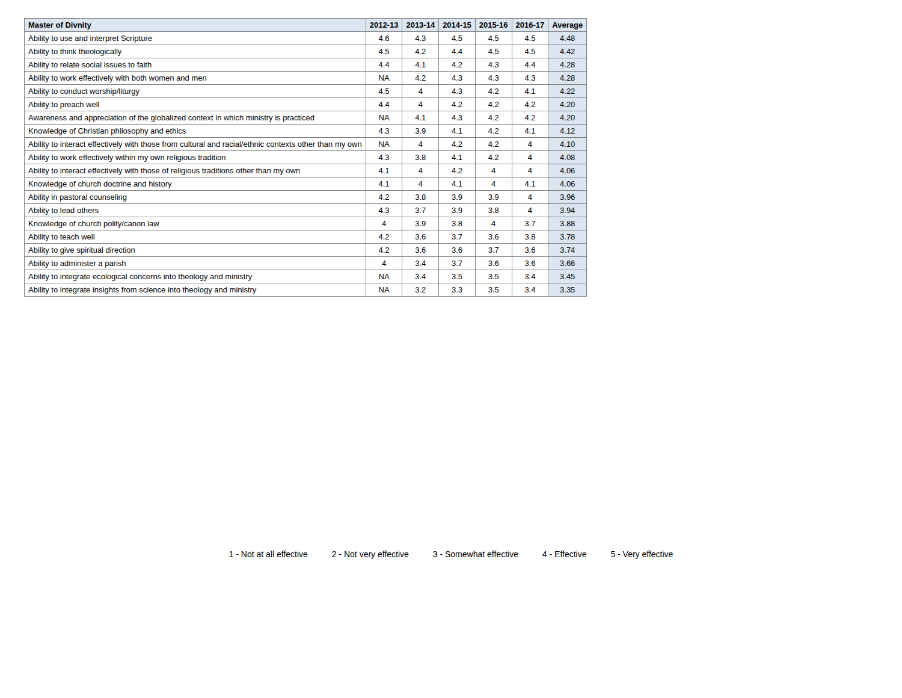| Master of Divnity | 2012-13 | 2013-14 | 2014-15 | 2015-16 | 2016-17 | Average |
| --- | --- | --- | --- | --- | --- | --- |
| Ability to use and interpret Scripture | 4.6 | 4.3 | 4.5 | 4.5 | 4.5 | 4.48 |
| Ability to think theologically | 4.5 | 4.2 | 4.4 | 4.5 | 4.5 | 4.42 |
| Ability to relate social issues to faith | 4.4 | 4.1 | 4.2 | 4.3 | 4.4 | 4.28 |
| Ability to work effectively with both women and men | NA | 4.2 | 4.3 | 4.3 | 4.3 | 4.28 |
| Ability to conduct worship/liturgy | 4.5 | 4 | 4.3 | 4.2 | 4.1 | 4.22 |
| Ability to preach well | 4.4 | 4 | 4.2 | 4.2 | 4.2 | 4.20 |
| Awareness and appreciation of the globalized context in which ministry is practiced | NA | 4.1 | 4.3 | 4.2 | 4.2 | 4.20 |
| Knowledge of Christian philosophy and ethics | 4.3 | 3.9 | 4.1 | 4.2 | 4.1 | 4.12 |
| Ability to interact effectively with those from cultural and racial/ethnic contexts other than my own | NA | 4 | 4.2 | 4.2 | 4 | 4.10 |
| Ability to work effectively within my own religious tradition | 4.3 | 3.8 | 4.1 | 4.2 | 4 | 4.08 |
| Ability to interact effectively with those of religious traditions other than my own | 4.1 | 4 | 4.2 | 4 | 4 | 4.06 |
| Knowledge of church doctrine and history | 4.1 | 4 | 4.1 | 4 | 4.1 | 4.06 |
| Ability in pastoral counseling | 4.2 | 3.8 | 3.9 | 3.9 | 4 | 3.96 |
| Ability to lead others | 4.3 | 3.7 | 3.9 | 3.8 | 4 | 3.94 |
| Knowledge of church polity/canon law | 4 | 3.9 | 3.8 | 4 | 3.7 | 3.88 |
| Ability to teach well | 4.2 | 3.6 | 3.7 | 3.6 | 3.8 | 3.78 |
| Ability to give spiritual direction | 4.2 | 3.6 | 3.6 | 3.7 | 3.6 | 3.74 |
| Ability to administer a parish | 4 | 3.4 | 3.7 | 3.6 | 3.6 | 3.66 |
| Ability to integrate ecological concerns into theology and ministry | NA | 3.4 | 3.5 | 3.5 | 3.4 | 3.45 |
| Ability to integrate insights from science into theology and ministry | NA | 3.2 | 3.3 | 3.5 | 3.4 | 3.35 |
1 - Not at all effective 2 - Not very effective 3 - Somewhat effective 4 - Effective 5 - Very effective